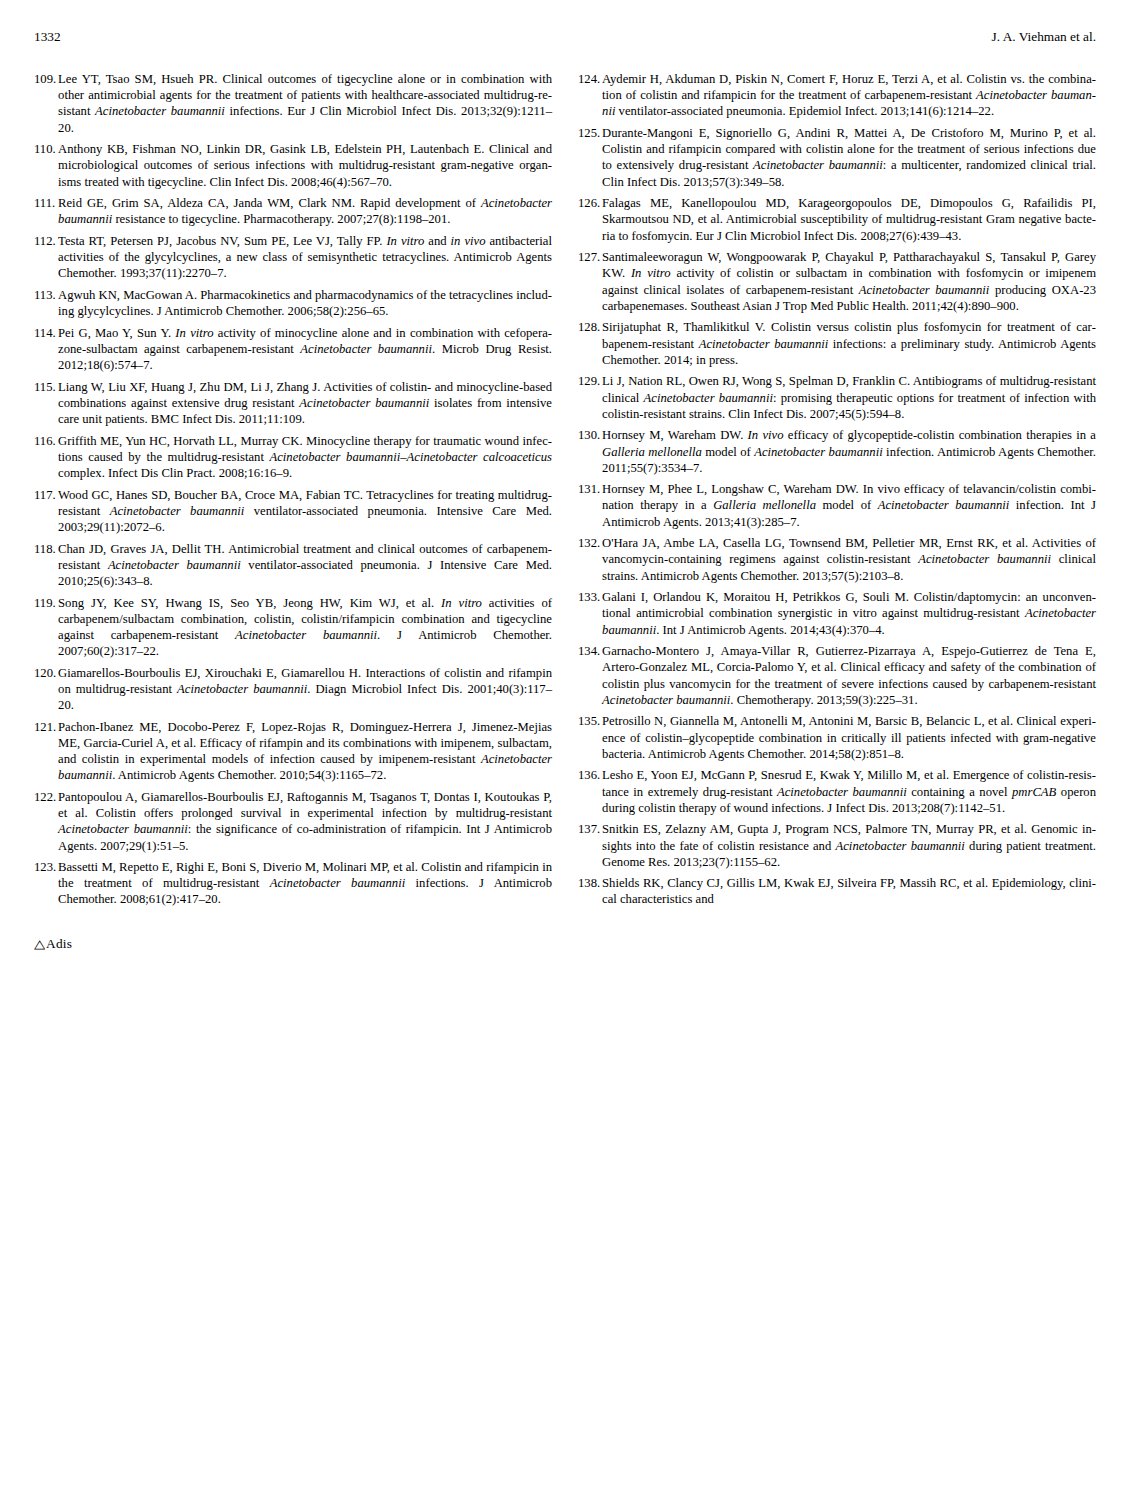1332 J. A. Viehman et al.
109. Lee YT, Tsao SM, Hsueh PR. Clinical outcomes of tigecycline alone or in combination with other antimicrobial agents for the treatment of patients with healthcare-associated multidrug-resistant Acinetobacter baumannii infections. Eur J Clin Microbiol Infect Dis. 2013;32(9):1211–20.
110. Anthony KB, Fishman NO, Linkin DR, Gasink LB, Edelstein PH, Lautenbach E. Clinical and microbiological outcomes of serious infections with multidrug-resistant gram-negative organisms treated with tigecycline. Clin Infect Dis. 2008;46(4):567–70.
111. Reid GE, Grim SA, Aldeza CA, Janda WM, Clark NM. Rapid development of Acinetobacter baumannii resistance to tigecycline. Pharmacotherapy. 2007;27(8):1198–201.
112. Testa RT, Petersen PJ, Jacobus NV, Sum PE, Lee VJ, Tally FP. In vitro and in vivo antibacterial activities of the glycylcyclines, a new class of semisynthetic tetracyclines. Antimicrob Agents Chemother. 1993;37(11):2270–7.
113. Agwuh KN, MacGowan A. Pharmacokinetics and pharmacodynamics of the tetracyclines including glycylcyclines. J Antimicrob Chemother. 2006;58(2):256–65.
114. Pei G, Mao Y, Sun Y. In vitro activity of minocycline alone and in combination with cefoperazone-sulbactam against carbapenem-resistant Acinetobacter baumannii. Microb Drug Resist. 2012;18(6):574–7.
115. Liang W, Liu XF, Huang J, Zhu DM, Li J, Zhang J. Activities of colistin- and minocycline-based combinations against extensive drug resistant Acinetobacter baumannii isolates from intensive care unit patients. BMC Infect Dis. 2011;11:109.
116. Griffith ME, Yun HC, Horvath LL, Murray CK. Minocycline therapy for traumatic wound infections caused by the multidrug-resistant Acinetobacter baumannii–Acinetobacter calcoaceticus complex. Infect Dis Clin Pract. 2008;16:16–9.
117. Wood GC, Hanes SD, Boucher BA, Croce MA, Fabian TC. Tetracyclines for treating multidrug-resistant Acinetobacter baumannii ventilator-associated pneumonia. Intensive Care Med. 2003;29(11):2072–6.
118. Chan JD, Graves JA, Dellit TH. Antimicrobial treatment and clinical outcomes of carbapenem-resistant Acinetobacter baumannii ventilator-associated pneumonia. J Intensive Care Med. 2010;25(6):343–8.
119. Song JY, Kee SY, Hwang IS, Seo YB, Jeong HW, Kim WJ, et al. In vitro activities of carbapenem/sulbactam combination, colistin, colistin/rifampicin combination and tigecycline against carbapenem-resistant Acinetobacter baumannii. J Antimicrob Chemother. 2007;60(2):317–22.
120. Giamarellos-Bourboulis EJ, Xirouchaki E, Giamarellou H. Interactions of colistin and rifampin on multidrug-resistant Acinetobacter baumannii. Diagn Microbiol Infect Dis. 2001;40(3):117–20.
121. Pachon-Ibanez ME, Docobo-Perez F, Lopez-Rojas R, Dominguez-Herrera J, Jimenez-Mejias ME, Garcia-Curiel A, et al. Efficacy of rifampin and its combinations with imipenem, sulbactam, and colistin in experimental models of infection caused by imipenem-resistant Acinetobacter baumannii. Antimicrob Agents Chemother. 2010;54(3):1165–72.
122. Pantopoulou A, Giamarellos-Bourboulis EJ, Raftogannis M, Tsaganos T, Dontas I, Koutoukas P, et al. Colistin offers prolonged survival in experimental infection by multidrug-resistant Acinetobacter baumannii: the significance of co-administration of rifampicin. Int J Antimicrob Agents. 2007;29(1):51–5.
123. Bassetti M, Repetto E, Righi E, Boni S, Diverio M, Molinari MP, et al. Colistin and rifampicin in the treatment of multidrug-resistant Acinetobacter baumannii infections. J Antimicrob Chemother. 2008;61(2):417–20.
124. Aydemir H, Akduman D, Piskin N, Comert F, Horuz E, Terzi A, et al. Colistin vs. the combination of colistin and rifampicin for the treatment of carbapenem-resistant Acinetobacter baumannii ventilator-associated pneumonia. Epidemiol Infect. 2013;141(6):1214–22.
125. Durante-Mangoni E, Signoriello G, Andini R, Mattei A, De Cristoforo M, Murino P, et al. Colistin and rifampicin compared with colistin alone for the treatment of serious infections due to extensively drug-resistant Acinetobacter baumannii: a multicenter, randomized clinical trial. Clin Infect Dis. 2013;57(3):349–58.
126. Falagas ME, Kanellopoulou MD, Karageorgopoulos DE, Dimopoulos G, Rafailidis PI, Skarmoutsou ND, et al. Antimicrobial susceptibility of multidrug-resistant Gram negative bacteria to fosfomycin. Eur J Clin Microbiol Infect Dis. 2008;27(6):439–43.
127. Santimaleeworagun W, Wongpoowarak P, Chayakul P, Pattharachayakul S, Tansakul P, Garey KW. In vitro activity of colistin or sulbactam in combination with fosfomycin or imipenem against clinical isolates of carbapenem-resistant Acinetobacter baumannii producing OXA-23 carbapenemases. Southeast Asian J Trop Med Public Health. 2011;42(4):890–900.
128. Sirijatuphat R, Thamlikitkul V. Colistin versus colistin plus fosfomycin for treatment of carbapenem-resistant Acinetobacter baumannii infections: a preliminary study. Antimicrob Agents Chemother. 2014; in press.
129. Li J, Nation RL, Owen RJ, Wong S, Spelman D, Franklin C. Antibiograms of multidrug-resistant clinical Acinetobacter baumannii: promising therapeutic options for treatment of infection with colistin-resistant strains. Clin Infect Dis. 2007;45(5):594–8.
130. Hornsey M, Wareham DW. In vivo efficacy of glycopeptide-colistin combination therapies in a Galleria mellonella model of Acinetobacter baumannii infection. Antimicrob Agents Chemother. 2011;55(7):3534–7.
131. Hornsey M, Phee L, Longshaw C, Wareham DW. In vivo efficacy of telavancin/colistin combination therapy in a Galleria mellonella model of Acinetobacter baumannii infection. Int J Antimicrob Agents. 2013;41(3):285–7.
132. O'Hara JA, Ambe LA, Casella LG, Townsend BM, Pelletier MR, Ernst RK, et al. Activities of vancomycin-containing regimens against colistin-resistant Acinetobacter baumannii clinical strains. Antimicrob Agents Chemother. 2013;57(5):2103–8.
133. Galani I, Orlandou K, Moraitou H, Petrikkos G, Souli M. Colistin/daptomycin: an unconventional antimicrobial combination synergistic in vitro against multidrug-resistant Acinetobacter baumannii. Int J Antimicrob Agents. 2014;43(4):370–4.
134. Garnacho-Montero J, Amaya-Villar R, Gutierrez-Pizarraya A, Espejo-Gutierrez de Tena E, Artero-Gonzalez ML, Corcia-Palomo Y, et al. Clinical efficacy and safety of the combination of colistin plus vancomycin for the treatment of severe infections caused by carbapenem-resistant Acinetobacter baumannii. Chemotherapy. 2013;59(3):225–31.
135. Petrosillo N, Giannella M, Antonelli M, Antonini M, Barsic B, Belancic L, et al. Clinical experience of colistin–glycopeptide combination in critically ill patients infected with gram-negative bacteria. Antimicrob Agents Chemother. 2014;58(2):851–8.
136. Lesho E, Yoon EJ, McGann P, Snesrud E, Kwak Y, Milillo M, et al. Emergence of colistin-resistance in extremely drug-resistant Acinetobacter baumannii containing a novel pmrCAB operon during colistin therapy of wound infections. J Infect Dis. 2013;208(7):1142–51.
137. Snitkin ES, Zelazny AM, Gupta J, Program NCS, Palmore TN, Murray PR, et al. Genomic insights into the fate of colistin resistance and Acinetobacter baumannii during patient treatment. Genome Res. 2013;23(7):1155–62.
138. Shields RK, Clancy CJ, Gillis LM, Kwak EJ, Silveira FP, Massih RC, et al. Epidemiology, clinical characteristics and
△Adis